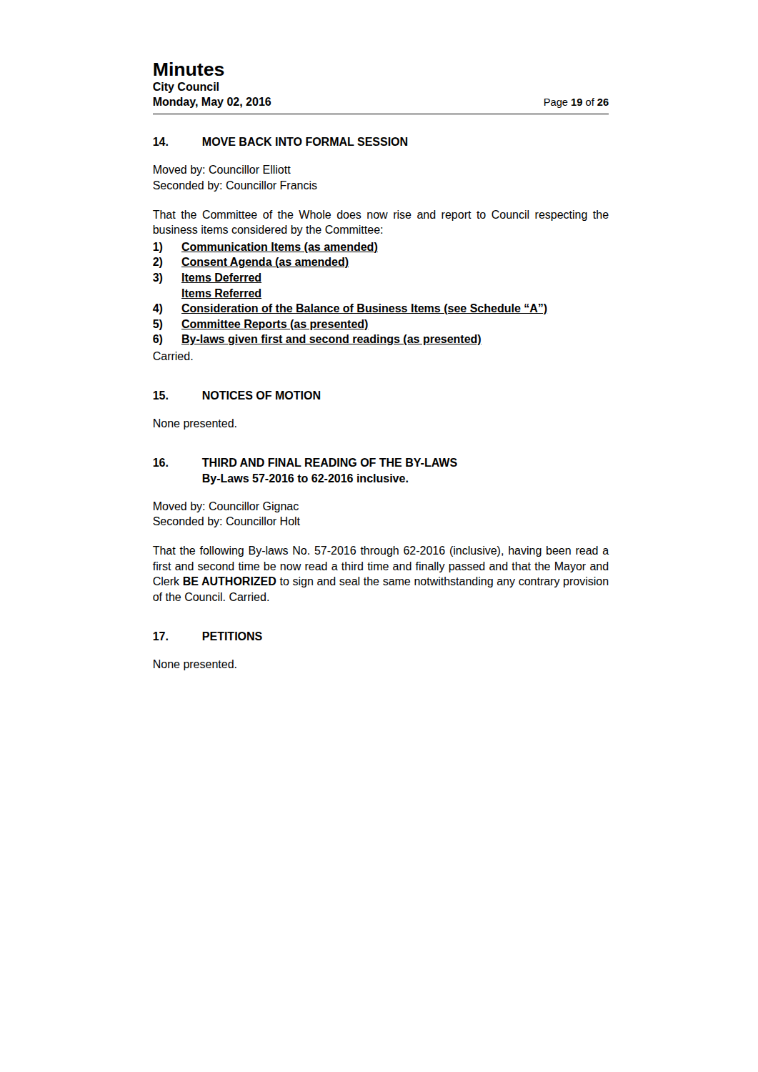Minutes
City Council
Monday, May 02, 2016
Page 19 of 26
14. MOVE BACK INTO FORMAL SESSION
Moved by: Councillor Elliott
Seconded by: Councillor Francis
That the Committee of the Whole does now rise and report to Council respecting the business items considered by the Committee:
1) Communication Items (as amended)
2) Consent Agenda (as amended)
3) Items Deferred Items Referred
4) Consideration of the Balance of Business Items (see Schedule “A”)
5) Committee Reports (as presented)
6) By-laws given first and second readings (as presented)
Carried.
15. NOTICES OF MOTION
None presented.
16. THIRD AND FINAL READING OF THE BY-LAWS By-Laws 57-2016 to 62-2016 inclusive.
Moved by: Councillor Gignac
Seconded by: Councillor Holt
That the following By-laws No. 57-2016 through 62-2016 (inclusive), having been read a first and second time be now read a third time and finally passed and that the Mayor and Clerk BE AUTHORIZED to sign and seal the same notwithstanding any contrary provision of the Council. Carried.
17. PETITIONS
None presented.